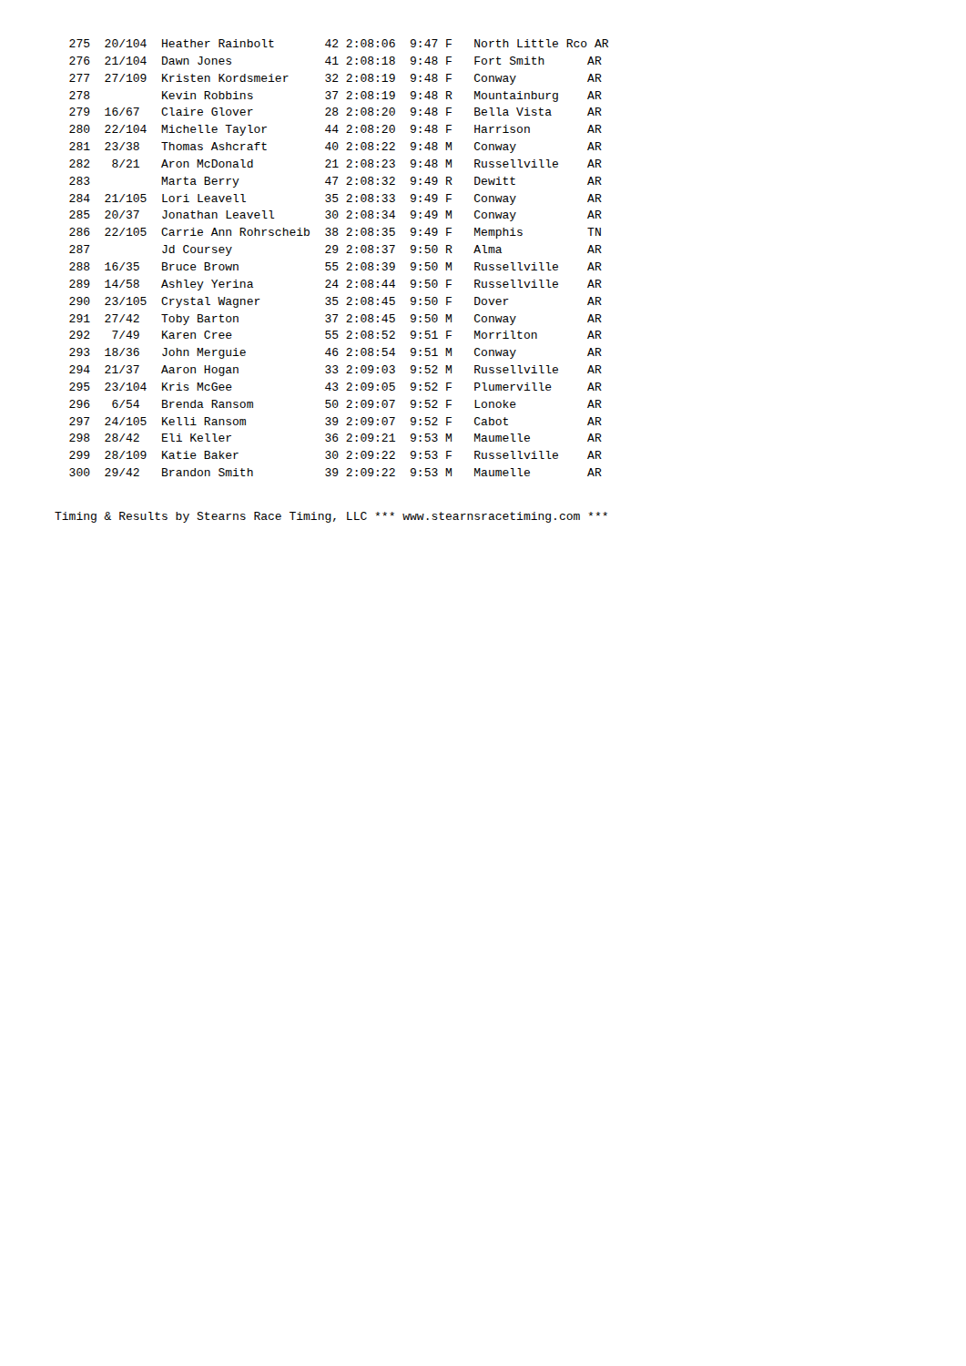275  20/104  Heather Rainbolt       42 2:08:06  9:47 F   North Little Rco AR
  276  21/104  Dawn Jones             41 2:08:18  9:48 F   Fort Smith      AR
  277  27/109  Kristen Kordsmeier     32 2:08:19  9:48 F   Conway          AR
  278          Kevin Robbins          37 2:08:19  9:48 R   Mountainburg    AR
  279  16/67   Claire Glover          28 2:08:20  9:48 F   Bella Vista     AR
  280  22/104  Michelle Taylor        44 2:08:20  9:48 F   Harrison        AR
  281  23/38   Thomas Ashcraft        40 2:08:22  9:48 M   Conway          AR
  282   8/21   Aron McDonald          21 2:08:23  9:48 M   Russellville    AR
  283          Marta Berry            47 2:08:32  9:49 R   Dewitt          AR
  284  21/105  Lori Leavell           35 2:08:33  9:49 F   Conway          AR
  285  20/37   Jonathan Leavell       30 2:08:34  9:49 M   Conway          AR
  286  22/105  Carrie Ann Rohrscheib  38 2:08:35  9:49 F   Memphis         TN
  287          Jd Coursey             29 2:08:37  9:50 R   Alma            AR
  288  16/35   Bruce Brown            55 2:08:39  9:50 M   Russellville    AR
  289  14/58   Ashley Yerina          24 2:08:44  9:50 F   Russellville    AR
  290  23/105  Crystal Wagner         35 2:08:45  9:50 F   Dover           AR
  291  27/42   Toby Barton            37 2:08:45  9:50 M   Conway          AR
  292   7/49   Karen Cree             55 2:08:52  9:51 F   Morrilton       AR
  293  18/36   John Merguie           46 2:08:54  9:51 M   Conway          AR
  294  21/37   Aaron Hogan            33 2:09:03  9:52 M   Russellville    AR
  295  23/104  Kris McGee             43 2:09:05  9:52 F   Plumerville     AR
  296   6/54   Brenda Ransom          50 2:09:07  9:52 F   Lonoke          AR
  297  24/105  Kelli Ransom           39 2:09:07  9:52 F   Cabot           AR
  298  28/42   Eli Keller             36 2:09:21  9:53 M   Maumelle        AR
  299  28/109  Katie Baker            30 2:09:22  9:53 F   Russellville    AR
  300  29/42   Brandon Smith          39 2:09:22  9:53 M   Maumelle        AR
Timing & Results by Stearns Race Timing, LLC *** www.stearnsracetiming.com ***